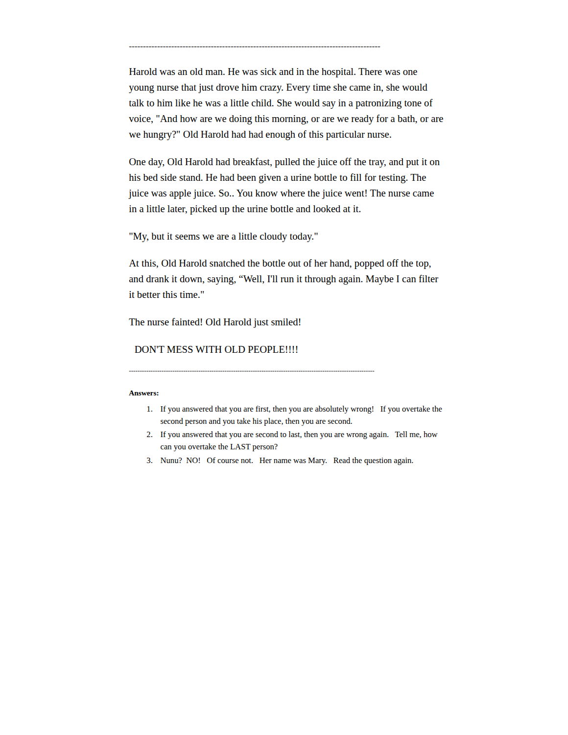-----------------------------------------------------------------------------------------
Harold was an old man. He was sick and in the hospital. There was one young nurse that just drove him crazy. Every time she came in, she would talk to him like he was a little child. She would say in a patronizing tone of voice, "And how are we doing this morning, or are we ready for a bath, or are we hungry?" Old Harold had had enough of this particular nurse.
One day, Old Harold had breakfast, pulled the juice off the tray, and put it on his bed side stand. He had been given a urine bottle to fill for testing. The juice was apple juice. So.. You know where the juice went! The nurse came in a little later, picked up the urine bottle and looked at it.
"My, but it seems we are a little cloudy today."
At this, Old Harold snatched the bottle out of her hand, popped off the top, and drank it down, saying, “Well, I'll run it through again. Maybe I can filter it better this time."
The nurse fainted! Old Harold just smiled!
DON'T MESS WITH OLD PEOPLE!!!!
-----------------------------------------------------------------------------------------------------------------
Answers:
If you answered that you are first, then you are absolutely wrong! If you overtake the second person and you take his place, then you are second.
If you answered that you are second to last, then you are wrong again. Tell me, how can you overtake the LAST person?
Nunu? NO! Of course not. Her name was Mary. Read the question again.